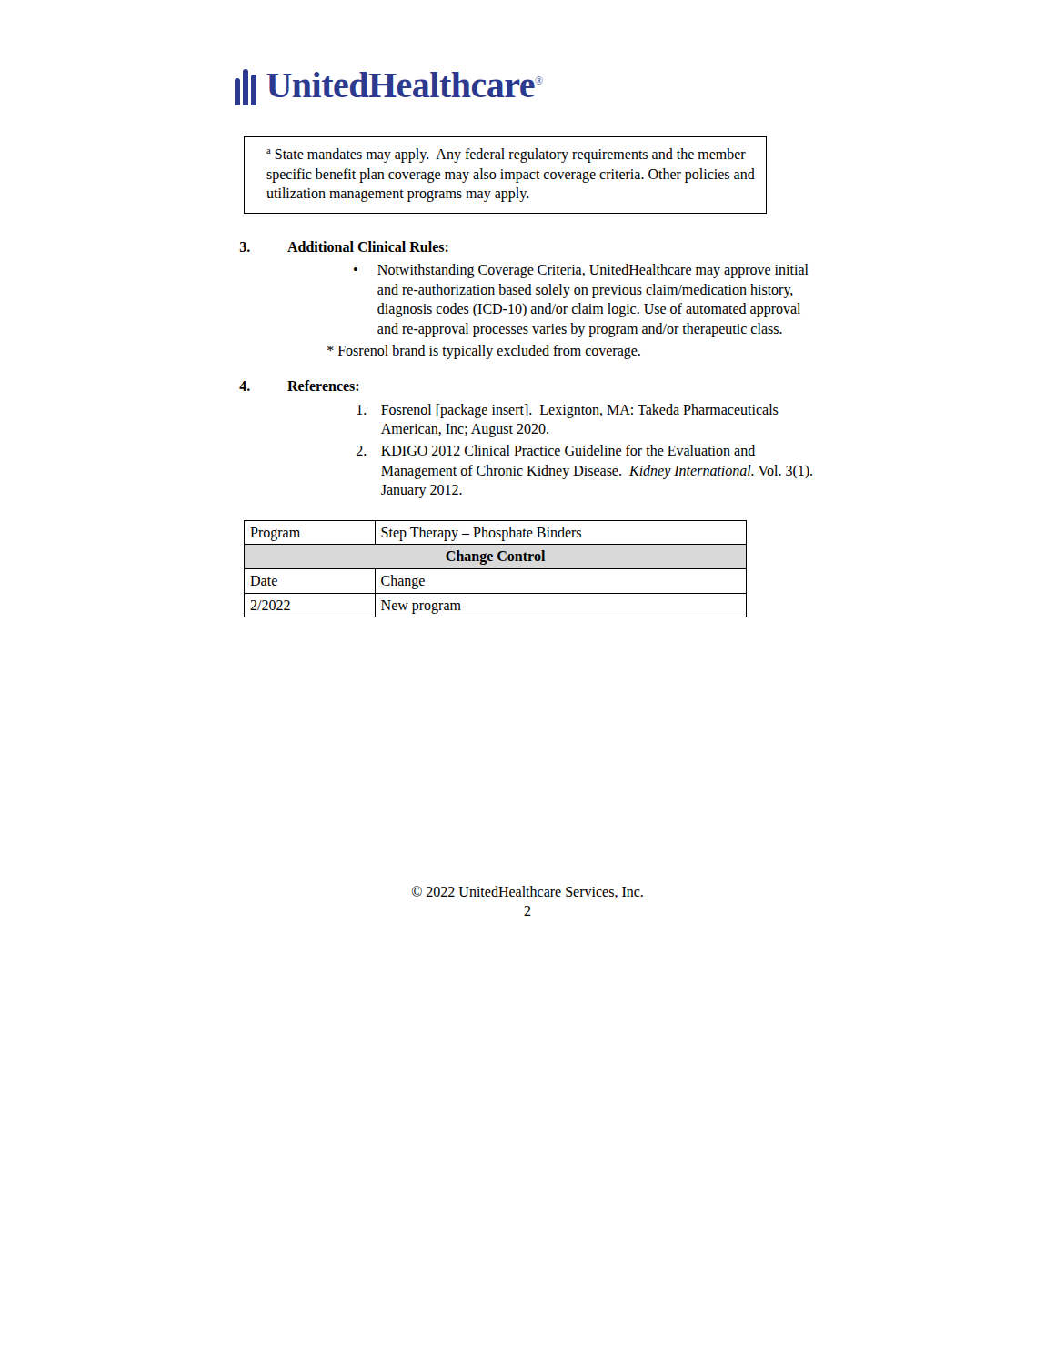UnitedHealthcare®
a State mandates may apply. Any federal regulatory requirements and the member specific benefit plan coverage may also impact coverage criteria. Other policies and utilization management programs may apply.
3.
Additional Clinical Rules:
Notwithstanding Coverage Criteria, UnitedHealthcare may approve initial and re-authorization based solely on previous claim/medication history, diagnosis codes (ICD-10) and/or claim logic. Use of automated approval and re-approval processes varies by program and/or therapeutic class.
* Fosrenol brand is typically excluded from coverage.
4.
References:
Fosrenol [package insert]. Lexignton, MA: Takeda Pharmaceuticals American, Inc; August 2020.
KDIGO 2012 Clinical Practice Guideline for the Evaluation and Management of Chronic Kidney Disease. Kidney International. Vol. 3(1). January 2012.
| Program | Step Therapy – Phosphate Binders |
| Change Control |
| Date | Change |
| 2/2022 | New program |
© 2022 UnitedHealthcare Services, Inc.
2